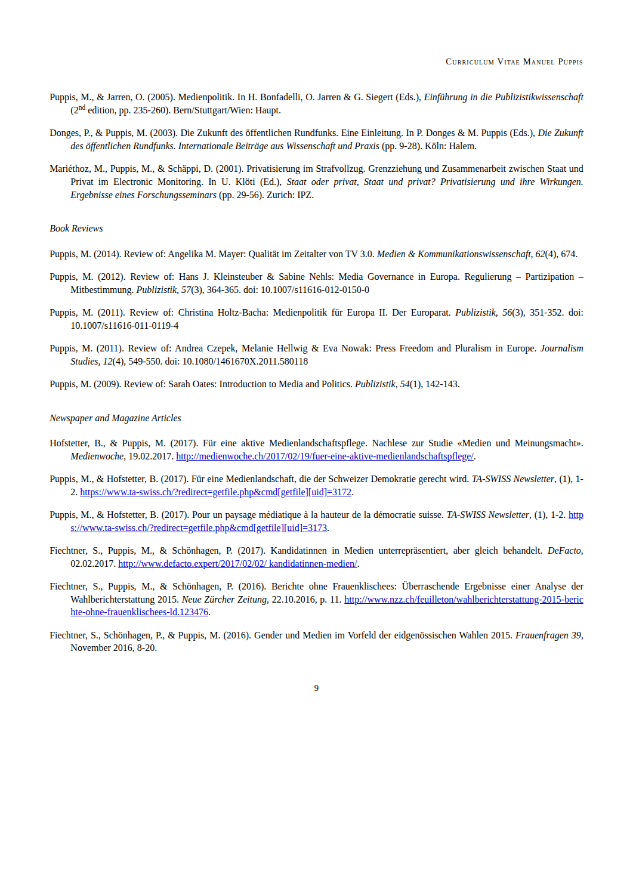Curriculum Vitae Manuel Puppis
Puppis, M., & Jarren, O. (2005). Medienpolitik. In H. Bonfadelli, O. Jarren & G. Siegert (Eds.), Einführung in die Publizistikwissenschaft (2nd edition, pp. 235-260). Bern/Stuttgart/Wien: Haupt.
Donges, P., & Puppis, M. (2003). Die Zukunft des öffentlichen Rundfunks. Eine Einleitung. In P. Donges & M. Puppis (Eds.), Die Zukunft des öffentlichen Rundfunks. Internationale Beiträge aus Wissenschaft und Praxis (pp. 9-28). Köln: Halem.
Mariéthoz, M., Puppis, M., & Schäppi, D. (2001). Privatisierung im Strafvollzug. Grenzziehung und Zusammenarbeit zwischen Staat und Privat im Electronic Monitoring. In U. Klöti (Ed.), Staat oder privat, Staat und privat? Privatisierung und ihre Wirkungen. Ergebnisse eines Forschungsseminars (pp. 29-56). Zurich: IPZ.
Book Reviews
Puppis, M. (2014). Review of: Angelika M. Mayer: Qualität im Zeitalter von TV 3.0. Medien & Kommunikationswissenschaft, 62(4), 674.
Puppis, M. (2012). Review of: Hans J. Kleinsteuber & Sabine Nehls: Media Governance in Europa. Regulierung – Partizipation – Mitbestimmung. Publizistik, 57(3), 364-365. doi: 10.1007/s11616-012-0150-0
Puppis, M. (2011). Review of: Christina Holtz-Bacha: Medienpolitik für Europa II. Der Europarat. Publizistik, 56(3), 351-352. doi: 10.1007/s11616-011-0119-4
Puppis, M. (2011). Review of: Andrea Czepek, Melanie Hellwig & Eva Nowak: Press Freedom and Pluralism in Europe. Journalism Studies, 12(4), 549-550. doi: 10.1080/1461670X.2011.580118
Puppis, M. (2009). Review of: Sarah Oates: Introduction to Media and Politics. Publizistik, 54(1), 142-143.
Newspaper and Magazine Articles
Hofstetter, B., & Puppis, M. (2017). Für eine aktive Medienlandschaftspflege. Nachlese zur Studie «Medien und Meinungsmacht». Medienwoche, 19.02.2017. http://medienwoche.ch/2017/02/19/fuer-eine-aktive-medienlandschaftspflege/.
Puppis, M., & Hofstetter, B. (2017). Für eine Medienlandschaft, die der Schweizer Demokratie gerecht wird. TA-SWISS Newsletter, (1), 1-2. https://www.ta-swiss.ch/?redirect=getfile.php&cmd[getfile][uid]=3172.
Puppis, M., & Hofstetter, B. (2017). Pour un paysage médiatique à la hauteur de la démocratie suisse. TA-SWISS Newsletter, (1), 1-2. https://www.ta-swiss.ch/?redirect=getfile.php&cmd[getfile][uid]=3173.
Fiechtner, S., Puppis, M., & Schönhagen, P. (2017). Kandidatinnen in Medien unterrepräsentiert, aber gleich behandelt. DeFacto, 02.02.2017. http://www.defacto.expert/2017/02/02/ kandidatinnen-medien/.
Fiechtner, S., Puppis, M., & Schönhagen, P. (2016). Berichte ohne Frauenklischees: Überraschende Ergebnisse einer Analyse der Wahlberichterstattung 2015. Neue Zürcher Zeitung, 22.10.2016, p. 11. http://www.nzz.ch/feuilleton/wahlberichterstattung-2015-berichte-ohne-frauenklischees-ld.123476.
Fiechtner, S., Schönhagen, P., & Puppis, M. (2016). Gender und Medien im Vorfeld der eidgenössischen Wahlen 2015. Frauenfragen 39, November 2016, 8-20.
9